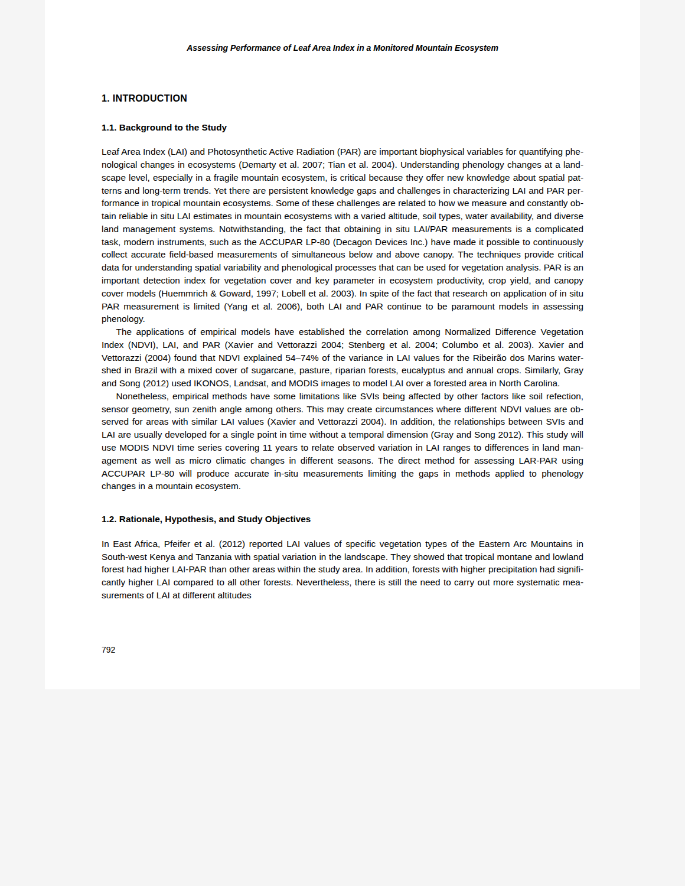Assessing Performance of Leaf Area Index in a Monitored Mountain Ecosystem
1. INTRODUCTION
1.1. Background to the Study
Leaf Area Index (LAI) and Photosynthetic Active Radiation (PAR) are important biophysical variables for quantifying phenological changes in ecosystems (Demarty et al. 2007; Tian et al. 2004). Understanding phenology changes at a landscape level, especially in a fragile mountain ecosystem, is critical because they offer new knowledge about spatial patterns and long-term trends. Yet there are persistent knowledge gaps and challenges in characterizing LAI and PAR performance in tropical mountain ecosystems. Some of these challenges are related to how we measure and constantly obtain reliable in situ LAI estimates in mountain ecosystems with a varied altitude, soil types, water availability, and diverse land management systems. Notwithstanding, the fact that obtaining in situ LAI/PAR measurements is a complicated task, modern instruments, such as the ACCUPAR LP-80 (Decagon Devices Inc.) have made it possible to continuously collect accurate field-based measurements of simultaneous below and above canopy. The techniques provide critical data for understanding spatial variability and phenological processes that can be used for vegetation analysis. PAR is an important detection index for vegetation cover and key parameter in ecosystem productivity, crop yield, and canopy cover models (Huemmrich & Goward, 1997; Lobell et al. 2003). In spite of the fact that research on application of in situ PAR measurement is limited (Yang et al. 2006), both LAI and PAR continue to be paramount models in assessing phenology.
The applications of empirical models have established the correlation among Normalized Difference Vegetation Index (NDVI), LAI, and PAR (Xavier and Vettorazzi 2004; Stenberg et al. 2004; Columbo et al. 2003). Xavier and Vettorazzi (2004) found that NDVI explained 54–74% of the variance in LAI values for the Ribeirão dos Marins watershed in Brazil with a mixed cover of sugarcane, pasture, riparian forests, eucalyptus and annual crops. Similarly, Gray and Song (2012) used IKONOS, Landsat, and MODIS images to model LAI over a forested area in North Carolina.
Nonetheless, empirical methods have some limitations like SVIs being affected by other factors like soil refection, sensor geometry, sun zenith angle among others. This may create circumstances where different NDVI values are observed for areas with similar LAI values (Xavier and Vettorazzi 2004). In addition, the relationships between SVIs and LAI are usually developed for a single point in time without a temporal dimension (Gray and Song 2012). This study will use MODIS NDVI time series covering 11 years to relate observed variation in LAI ranges to differences in land management as well as micro climatic changes in different seasons. The direct method for assessing LAR-PAR using ACCUPAR LP-80 will produce accurate in-situ measurements limiting the gaps in methods applied to phenology changes in a mountain ecosystem.
1.2. Rationale, Hypothesis, and Study Objectives
In East Africa, Pfeifer et al. (2012) reported LAI values of specific vegetation types of the Eastern Arc Mountains in South-west Kenya and Tanzania with spatial variation in the landscape. They showed that tropical montane and lowland forest had higher LAI-PAR than other areas within the study area. In addition, forests with higher precipitation had significantly higher LAI compared to all other forests. Nevertheless, there is still the need to carry out more systematic measurements of LAI at different altitudes
792